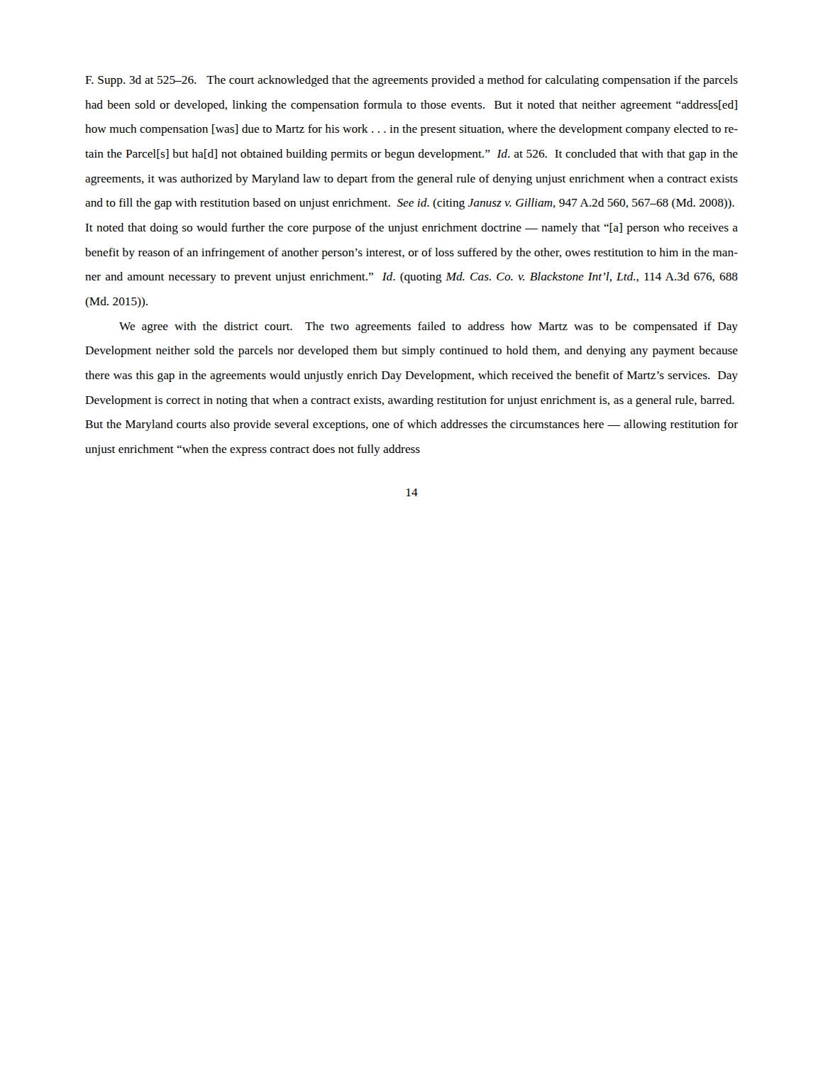F. Supp. 3d at 525–26. The court acknowledged that the agreements provided a method for calculating compensation if the parcels had been sold or developed, linking the compensation formula to those events. But it noted that neither agreement “address[ed] how much compensation [was] due to Martz for his work . . . in the present situation, where the development company elected to retain the Parcel[s] but ha[d] not obtained building permits or begun development.” Id. at 526. It concluded that with that gap in the agreements, it was authorized by Maryland law to depart from the general rule of denying unjust enrichment when a contract exists and to fill the gap with restitution based on unjust enrichment. See id. (citing Janusz v. Gilliam, 947 A.2d 560, 567–68 (Md. 2008)). It noted that doing so would further the core purpose of the unjust enrichment doctrine — namely that “[a] person who receives a benefit by reason of an infringement of another person’s interest, or of loss suffered by the other, owes restitution to him in the manner and amount necessary to prevent unjust enrichment.” Id. (quoting Md. Cas. Co. v. Blackstone Int’l, Ltd., 114 A.3d 676, 688 (Md. 2015)).
We agree with the district court. The two agreements failed to address how Martz was to be compensated if Day Development neither sold the parcels nor developed them but simply continued to hold them, and denying any payment because there was this gap in the agreements would unjustly enrich Day Development, which received the benefit of Martz’s services. Day Development is correct in noting that when a contract exists, awarding restitution for unjust enrichment is, as a general rule, barred. But the Maryland courts also provide several exceptions, one of which addresses the circumstances here — allowing restitution for unjust enrichment “when the express contract does not fully address
14